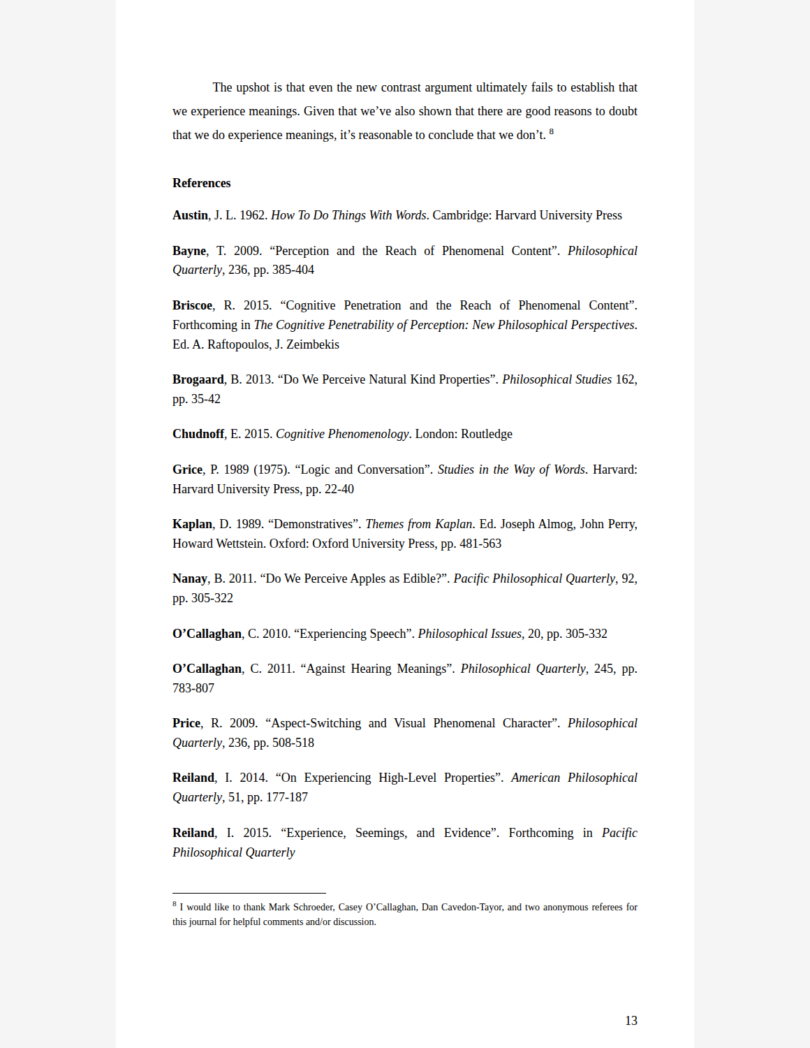The upshot is that even the new contrast argument ultimately fails to establish that we experience meanings. Given that we’ve also shown that there are good reasons to doubt that we do experience meanings, it’s reasonable to conclude that we don’t. 8
References
Austin, J. L. 1962. How To Do Things With Words. Cambridge: Harvard University Press
Bayne, T. 2009. “Perception and the Reach of Phenomenal Content”. Philosophical Quarterly, 236, pp. 385-404
Briscoe, R. 2015. “Cognitive Penetration and the Reach of Phenomenal Content”. Forthcoming in The Cognitive Penetrability of Perception: New Philosophical Perspectives. Ed. A. Raftopoulos, J. Zeimbekis
Brogaard, B. 2013. “Do We Perceive Natural Kind Properties”. Philosophical Studies 162, pp. 35-42
Chudnoff, E. 2015. Cognitive Phenomenology. London: Routledge
Grice, P. 1989 (1975). “Logic and Conversation”. Studies in the Way of Words. Harvard: Harvard University Press, pp. 22-40
Kaplan, D. 1989. “Demonstratives”. Themes from Kaplan. Ed. Joseph Almog, John Perry, Howard Wettstein. Oxford: Oxford University Press, pp. 481-563
Nanay, B. 2011. “Do We Perceive Apples as Edible?”. Pacific Philosophical Quarterly, 92, pp. 305-322
O’Callaghan, C. 2010. “Experiencing Speech”. Philosophical Issues, 20, pp. 305-332
O’Callaghan, C. 2011. “Against Hearing Meanings”. Philosophical Quarterly, 245, pp. 783-807
Price, R. 2009. “Aspect-Switching and Visual Phenomenal Character”. Philosophical Quarterly, 236, pp. 508-518
Reiland, I. 2014. “On Experiencing High-Level Properties”. American Philosophical Quarterly, 51, pp. 177-187
Reiland, I. 2015. “Experience, Seemings, and Evidence”. Forthcoming in Pacific Philosophical Quarterly
8 I would like to thank Mark Schroeder, Casey O’Callaghan, Dan Cavedon-Tayor, and two anonymous referees for this journal for helpful comments and/or discussion.
13